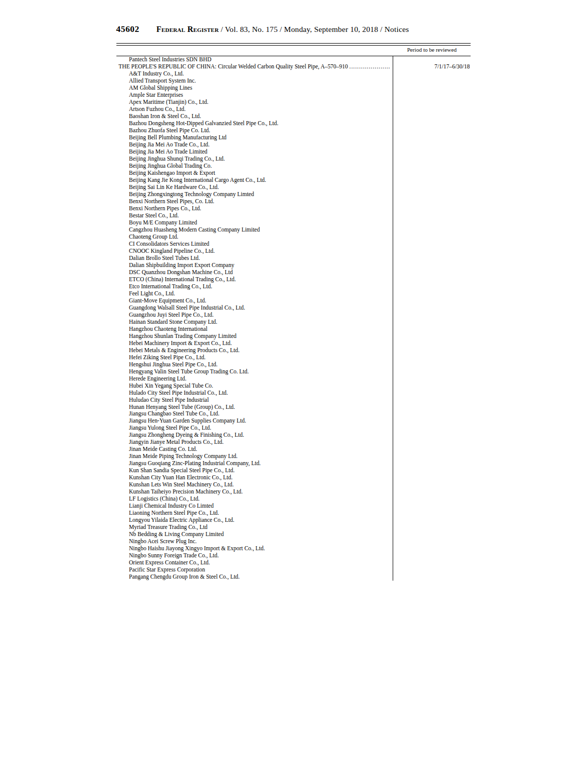45602
Federal Register / Vol. 83, No. 175 / Monday, September 10, 2018 / Notices
| | Period to be reviewed |
| --- | --- |
| Pantech Steel Industries SDN BHD THE PEOPLE'S REPUBLIC OF CHINA: Circular Welded Carbon Quality Steel Pipe, A–570–910 ................................ A&T Industry Co., Ltd. Allied Transport System Inc. AM Global Shipping Lines Ample Star Enterprises Apex Maritime (Tianjin) Co., Ltd. Artson Fuzhou Co., Ltd. Baoshan Iron & Steel Co., Ltd. Bazhou Dongsheng Hot-Dipped Galvanzied Steel Pipe Co., Ltd. Bazhou Zhuofa Steel Pipe Co. Ltd. Beijing Bell Plumbing Manufacturing Ltd Beijing Jia Mei Ao Trade Co., Ltd. Beijing Jia Mei Ao Trade Limited Beijing Jinghua Shunqi Trading Co., Ltd. Beijing Jinghua Global Trading Co. Beijing Kaishengao Import & Export Beijing Kang Jie Kong International Cargo Agent Co., Ltd. Beijing Sai Lin Ke Hardware Co., Ltd. Beijing Zhongxingtong Technology Company Limted Benxi Northern Steel Pipes, Co. Ltd. Benxi Northern Pipes Co., Ltd. Bestar Steel Co., Ltd. Boyu M/E Company Limited Cangzhou Huasheng Modern Casting Company Limited Chaoteng Group Ltd. CI Consolidators Services Limited CNOOC Kingland Pipeline Co., Ltd. Dalian Brollo Steel Tubes Ltd. Dalian Shipbuilding Import Export Company DSC Quanzhou Dongshan Machine Co., Ltd ETCO (China) International Trading Co., Ltd. Etco International Trading Co., Ltd. Feel Light Co., Ltd. Giant-Move Equipment Co., Ltd. Guangdong Walsall Steel Pipe Industrial Co., Ltd. Guangzhou Juyi Steel Pipe Co., Ltd. Hainan Standard Stone Company Ltd. Hangzhou Chaoteng International Hangzhou Shunlan Trading Company Limited Hebei Machinery Import & Export Co., Ltd. Hebei Metals & Engineering Products Co., Ltd. Hefei Ziking Steel Pipe Co., Ltd. Hengshui Jinghua Steel Pipe Co., Ltd. Hengyang Valin Steel Tube Group Trading Co. Ltd. Herede Engineering Ltd. Hubei Xin Yegang Special Tube Co. Hulado City Steel Pipe Industrial Co., Ltd. Huludao City Steel Pipe Industrial Hunan Henyang Steel Tube (Group) Co., Ltd. Jiangsu Changbao Steel Tube Co., Ltd. Jiangsu Hen-Yuan Garden Supplies Company Ltd. Jiangsu Yulong Steel Pipe Co., Ltd. Jiangsu Zhongheng Dyeing & Finishing Co., Ltd. Jiangyin Jianye Metal Products Co., Ltd. Jinan Meide Casting Co. Ltd. Jinan Meide Piping Technology Company Ltd. Jiangsu Guoqiang Zinc-Plating Industrial Company, Ltd. Kun Shan Sandia Special Steel Pipe Co., Ltd. Kunshan City Yuan Han Electronic Co., Ltd. Kunshan Lets Win Steel Machinery Co., Ltd. Kunshan Taiheiyo Precision Machinery Co., Ltd. LF Logistics (China) Co., Ltd. Lianji Chemical Industry Co Limted Liaoning Northern Steel Pipe Co., Ltd. Longyou Yilaida Electric Appliance Co., Ltd. Myriad Treasure Trading Co., Ltd Nb Bedding & Living Company Limited Ningbo Acei Screw Plug Inc. Ningbo Haishu Jiayong Xingyo Import & Export Co., Ltd. Ningbo Sunny Foreign Trade Co., Ltd. Orient Express Container Co., Ltd. Pacific Star Express Corporation Pangang Chengdu Group Iron & Steel Co., Ltd. | 7/1/17–6/30/18 |